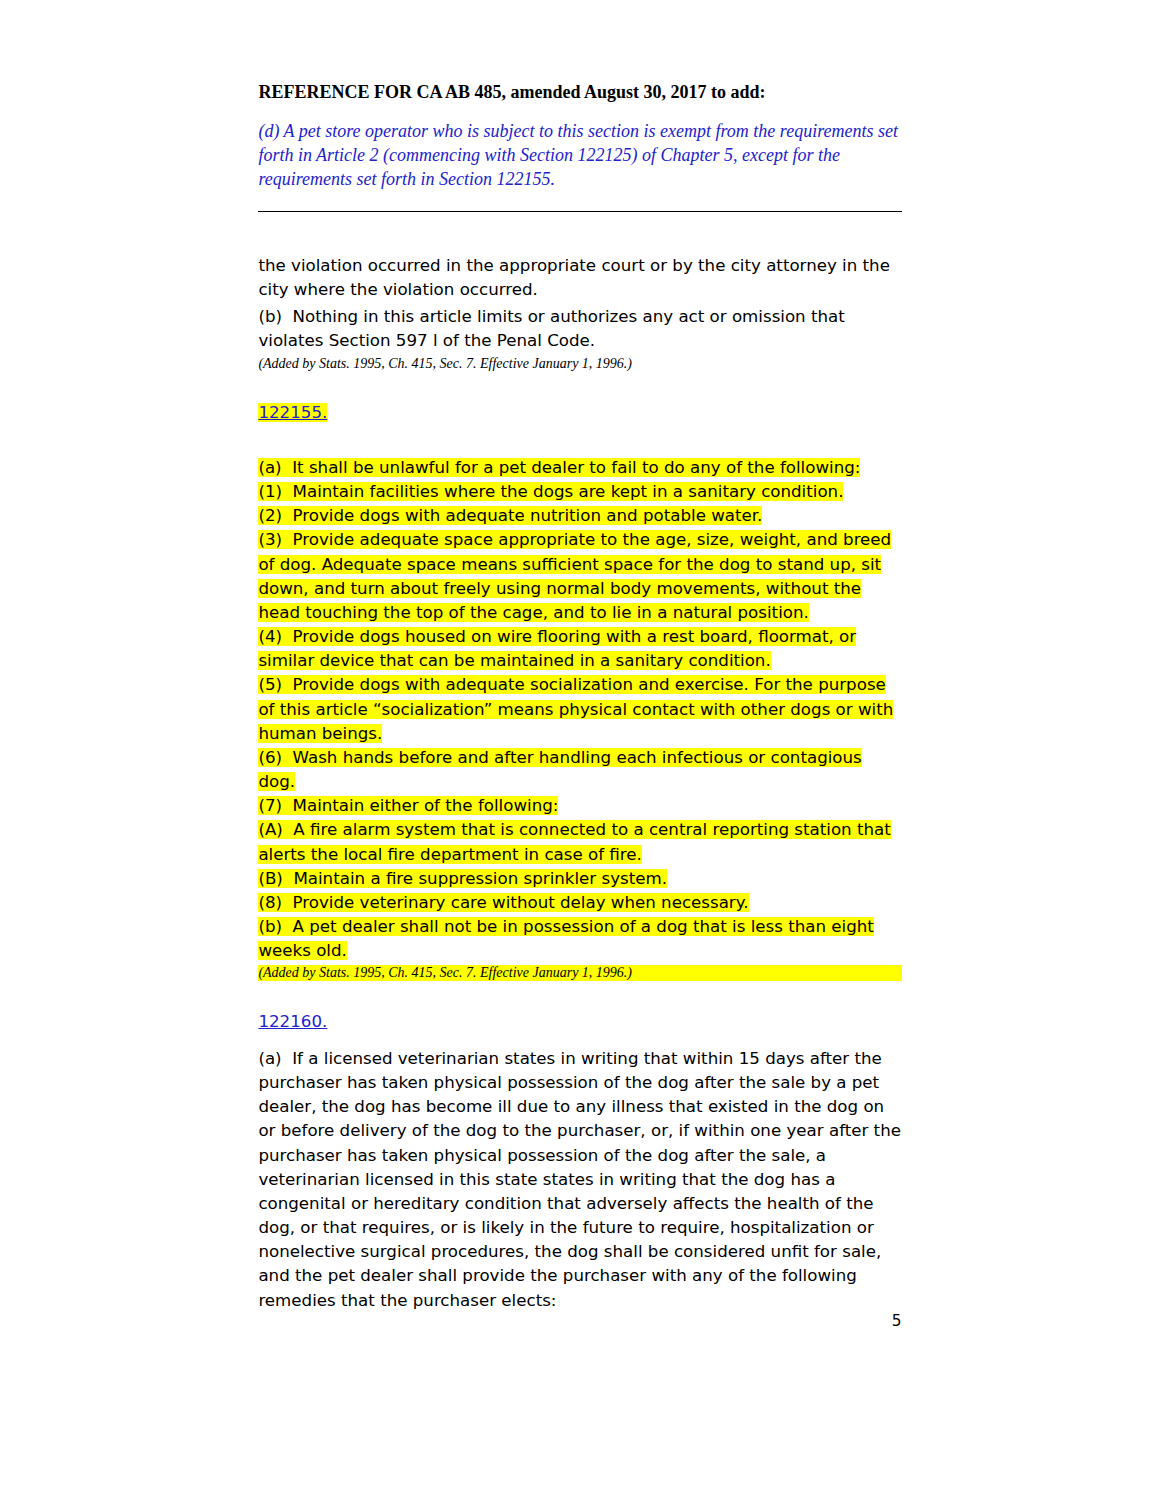REFERENCE FOR CA AB 485, amended August 30, 2017 to add:
(d) A pet store operator who is subject to this section is exempt from the requirements set forth in Article 2 (commencing with Section 122125) of Chapter 5, except for the requirements set forth in Section 122155.
the violation occurred in the appropriate court or by the city attorney in the city where the violation occurred.
(b) Nothing in this article limits or authorizes any act or omission that violates Section 597 l of the Penal Code.
(Added by Stats. 1995, Ch. 415, Sec. 7. Effective January 1, 1996.)
122155.
(a) It shall be unlawful for a pet dealer to fail to do any of the following:
(1) Maintain facilities where the dogs are kept in a sanitary condition.
(2) Provide dogs with adequate nutrition and potable water.
(3) Provide adequate space appropriate to the age, size, weight, and breed of dog. Adequate space means sufficient space for the dog to stand up, sit down, and turn about freely using normal body movements, without the head touching the top of the cage, and to lie in a natural position.
(4) Provide dogs housed on wire flooring with a rest board, floormat, or similar device that can be maintained in a sanitary condition.
(5) Provide dogs with adequate socialization and exercise. For the purpose of this article “socialization” means physical contact with other dogs or with human beings.
(6) Wash hands before and after handling each infectious or contagious dog.
(7) Maintain either of the following:
(A) A fire alarm system that is connected to a central reporting station that alerts the local fire department in case of fire.
(B) Maintain a fire suppression sprinkler system.
(8) Provide veterinary care without delay when necessary.
(b) A pet dealer shall not be in possession of a dog that is less than eight weeks old.
(Added by Stats. 1995, Ch. 415, Sec. 7. Effective January 1, 1996.)
122160.
(a) If a licensed veterinarian states in writing that within 15 days after the purchaser has taken physical possession of the dog after the sale by a pet dealer, the dog has become ill due to any illness that existed in the dog on or before delivery of the dog to the purchaser, or, if within one year after the purchaser has taken physical possession of the dog after the sale, a veterinarian licensed in this state states in writing that the dog has a congenital or hereditary condition that adversely affects the health of the dog, or that requires, or is likely in the future to require, hospitalization or nonelective surgical procedures, the dog shall be considered unfit for sale, and the pet dealer shall provide the purchaser with any of the following remedies that the purchaser elects:
5